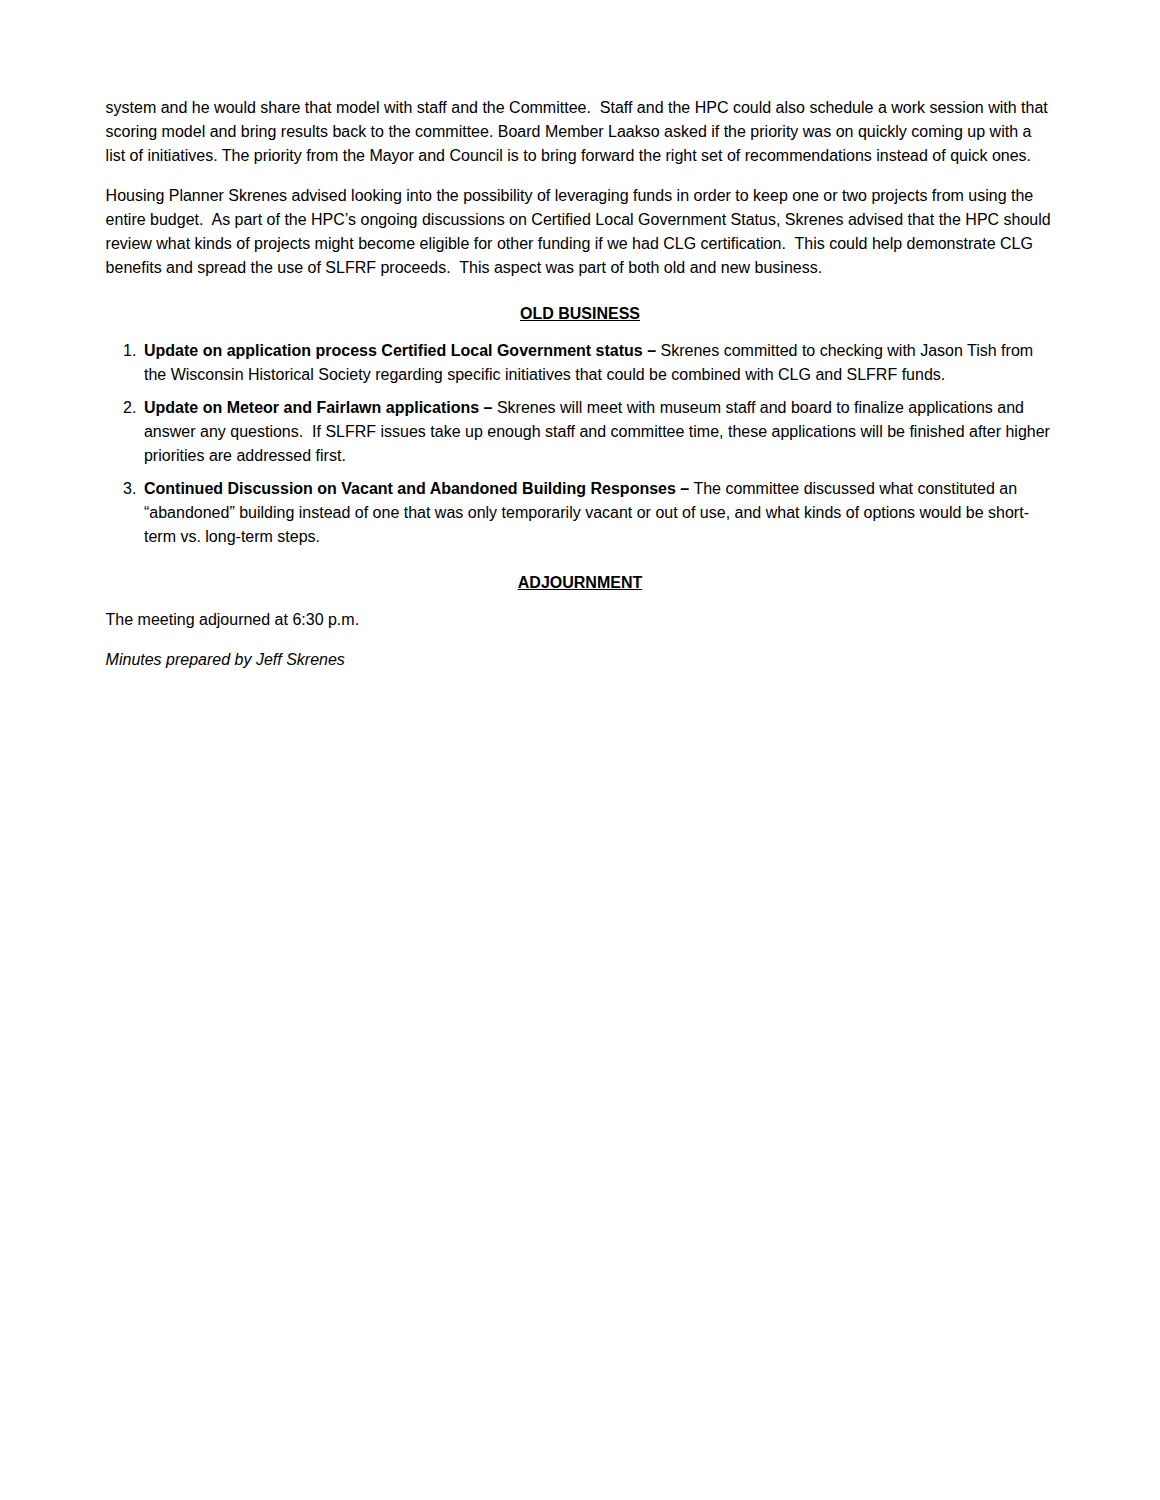system and he would share that model with staff and the Committee. Staff and the HPC could also schedule a work session with that scoring model and bring results back to the committee. Board Member Laakso asked if the priority was on quickly coming up with a list of initiatives. The priority from the Mayor and Council is to bring forward the right set of recommendations instead of quick ones.
Housing Planner Skrenes advised looking into the possibility of leveraging funds in order to keep one or two projects from using the entire budget. As part of the HPC’s ongoing discussions on Certified Local Government Status, Skrenes advised that the HPC should review what kinds of projects might become eligible for other funding if we had CLG certification. This could help demonstrate CLG benefits and spread the use of SLFRF proceeds. This aspect was part of both old and new business.
OLD BUSINESS
Update on application process Certified Local Government status – Skrenes committed to checking with Jason Tish from the Wisconsin Historical Society regarding specific initiatives that could be combined with CLG and SLFRF funds.
Update on Meteor and Fairlawn applications – Skrenes will meet with museum staff and board to finalize applications and answer any questions. If SLFRF issues take up enough staff and committee time, these applications will be finished after higher priorities are addressed first.
Continued Discussion on Vacant and Abandoned Building Responses – The committee discussed what constituted an “abandoned” building instead of one that was only temporarily vacant or out of use, and what kinds of options would be short-term vs. long-term steps.
ADJOURNMENT
The meeting adjourned at 6:30 p.m.
Minutes prepared by Jeff Skrenes